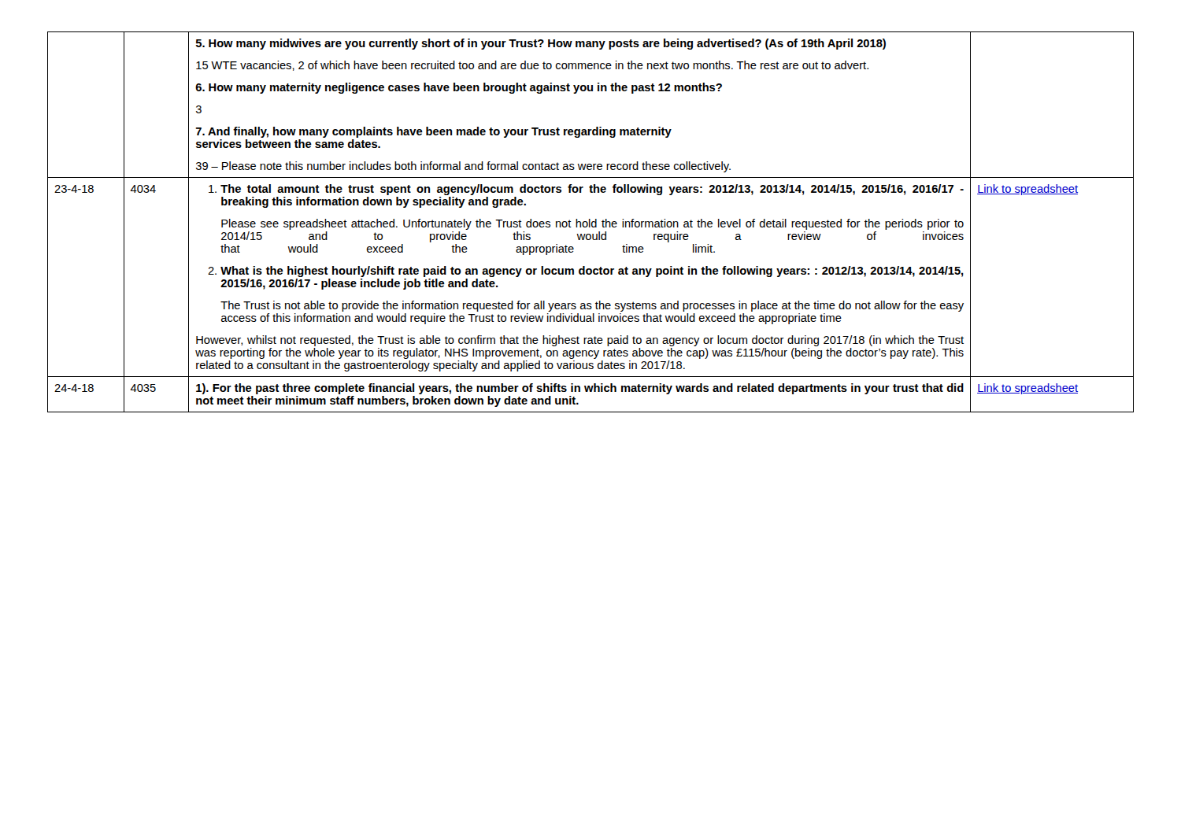| | | 5. How many midwives are you currently short of in your Trust? How many posts are being advertised? (As of 19th April 2018) 15 WTE vacancies, 2 of which have been recruited too and are due to commence in the next two months. The rest are out to advert. 6. How many maternity negligence cases have been brought against you in the past 12 months? 3 7. And finally, how many complaints have been made to your Trust regarding maternity services between the same dates. 39 – Please note this number includes both informal and formal contact as were record these collectively. | |
| 23-4-18 | 4034 | The total amount the trust spent on agency/locum doctors for the following years: 2012/13, 2013/14, 2014/15, 2015/16, 2016/17 - breaking this information down by speciality and grade. Please see spreadsheet attached. Unfortunately the Trust does not hold the information at the level of detail requested for the periods prior to 2014/15 and to provide this would require a review of invoices that would exceed the appropriate time limit. What is the highest hourly/shift rate paid to an agency or locum doctor at any point in the following years: : 2012/13, 2013/14, 2014/15, 2015/16, 2016/17 - please include job title and date. The Trust is not able to provide the information requested for all years as the systems and processes in place at the time do not allow for the easy access of this information and would require the Trust to review individual invoices that would exceed the appropriate time However, whilst not requested, the Trust is able to confirm that the highest rate paid to an agency or locum doctor during 2017/18 (in which the Trust was reporting for the whole year to its regulator, NHS Improvement, on agency rates above the cap) was £115/hour (being the doctor’s pay rate). This related to a consultant in the gastroenterology specialty and applied to various dates in 2017/18. | Link to spreadsheet |
| 24-4-18 | 4035 | 1). For the past three complete financial years, the number of shifts in which maternity wards and related departments in your trust that did not meet their minimum staff numbers, broken down by date and unit. | Link to spreadsheet |